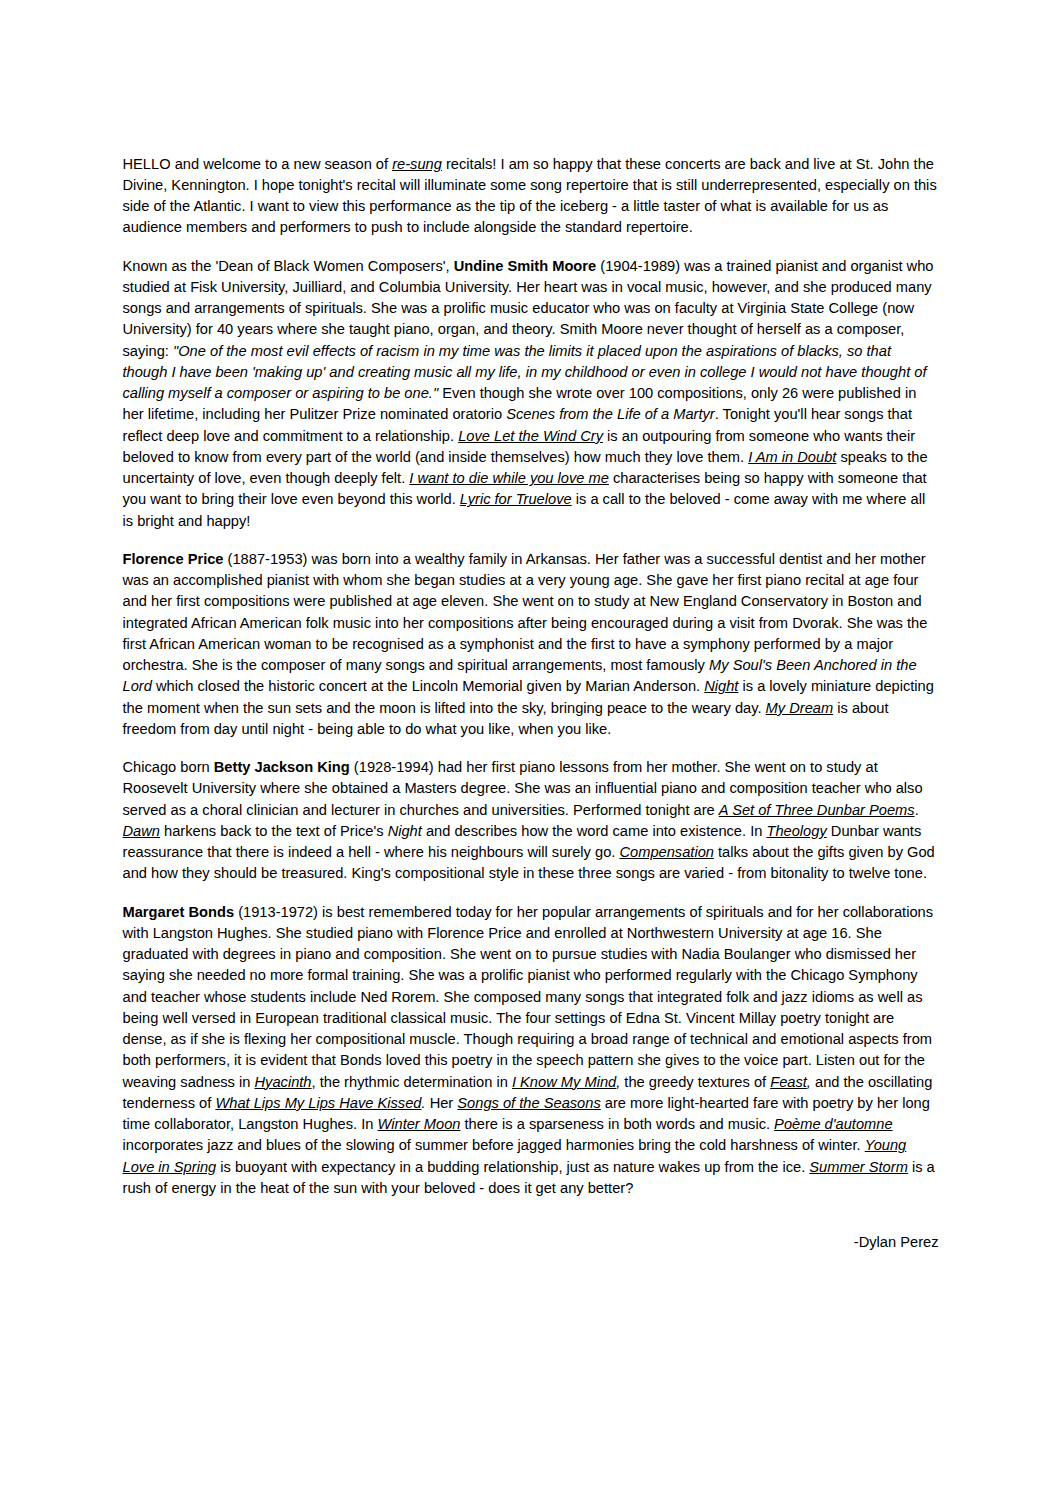HELLO and welcome to a new season of re-sung recitals! I am so happy that these concerts are back and live at St. John the Divine, Kennington. I hope tonight's recital will illuminate some song repertoire that is still underrepresented, especially on this side of the Atlantic. I want to view this performance as the tip of the iceberg - a little taster of what is available for us as audience members and performers to push to include alongside the standard repertoire.
Known as the 'Dean of Black Women Composers', Undine Smith Moore (1904-1989) was a trained pianist and organist who studied at Fisk University, Juilliard, and Columbia University. Her heart was in vocal music, however, and she produced many songs and arrangements of spirituals. She was a prolific music educator who was on faculty at Virginia State College (now University) for 40 years where she taught piano, organ, and theory. Smith Moore never thought of herself as a composer, saying: "One of the most evil effects of racism in my time was the limits it placed upon the aspirations of blacks, so that though I have been 'making up' and creating music all my life, in my childhood or even in college I would not have thought of calling myself a composer or aspiring to be one." Even though she wrote over 100 compositions, only 26 were published in her lifetime, including her Pulitzer Prize nominated oratorio Scenes from the Life of a Martyr. Tonight you'll hear songs that reflect deep love and commitment to a relationship. Love Let the Wind Cry is an outpouring from someone who wants their beloved to know from every part of the world (and inside themselves) how much they love them. I Am in Doubt speaks to the uncertainty of love, even though deeply felt. I want to die while you love me characterises being so happy with someone that you want to bring their love even beyond this world. Lyric for Truelove is a call to the beloved - come away with me where all is bright and happy!
Florence Price (1887-1953) was born into a wealthy family in Arkansas. Her father was a successful dentist and her mother was an accomplished pianist with whom she began studies at a very young age. She gave her first piano recital at age four and her first compositions were published at age eleven. She went on to study at New England Conservatory in Boston and integrated African American folk music into her compositions after being encouraged during a visit from Dvorak. She was the first African American woman to be recognised as a symphonist and the first to have a symphony performed by a major orchestra. She is the composer of many songs and spiritual arrangements, most famously My Soul's Been Anchored in the Lord which closed the historic concert at the Lincoln Memorial given by Marian Anderson. Night is a lovely miniature depicting the moment when the sun sets and the moon is lifted into the sky, bringing peace to the weary day. My Dream is about freedom from day until night - being able to do what you like, when you like.
Chicago born Betty Jackson King (1928-1994) had her first piano lessons from her mother. She went on to study at Roosevelt University where she obtained a Masters degree. She was an influential piano and composition teacher who also served as a choral clinician and lecturer in churches and universities. Performed tonight are A Set of Three Dunbar Poems. Dawn harkens back to the text of Price's Night and describes how the word came into existence. In Theology Dunbar wants reassurance that there is indeed a hell - where his neighbours will surely go. Compensation talks about the gifts given by God and how they should be treasured. King's compositional style in these three songs are varied - from bitonality to twelve tone.
Margaret Bonds (1913-1972) is best remembered today for her popular arrangements of spirituals and for her collaborations with Langston Hughes. She studied piano with Florence Price and enrolled at Northwestern University at age 16. She graduated with degrees in piano and composition. She went on to pursue studies with Nadia Boulanger who dismissed her saying she needed no more formal training. She was a prolific pianist who performed regularly with the Chicago Symphony and teacher whose students include Ned Rorem. She composed many songs that integrated folk and jazz idioms as well as being well versed in European traditional classical music. The four settings of Edna St. Vincent Millay poetry tonight are dense, as if she is flexing her compositional muscle. Though requiring a broad range of technical and emotional aspects from both performers, it is evident that Bonds loved this poetry in the speech pattern she gives to the voice part. Listen out for the weaving sadness in Hyacinth, the rhythmic determination in I Know My Mind, the greedy textures of Feast, and the oscillating tenderness of What Lips My Lips Have Kissed. Her Songs of the Seasons are more light-hearted fare with poetry by her long time collaborator, Langston Hughes. In Winter Moon there is a sparseness in both words and music. Poème d'automne incorporates jazz and blues of the slowing of summer before jagged harmonies bring the cold harshness of winter. Young Love in Spring is buoyant with expectancy in a budding relationship, just as nature wakes up from the ice. Summer Storm is a rush of energy in the heat of the sun with your beloved - does it get any better?
-Dylan Perez